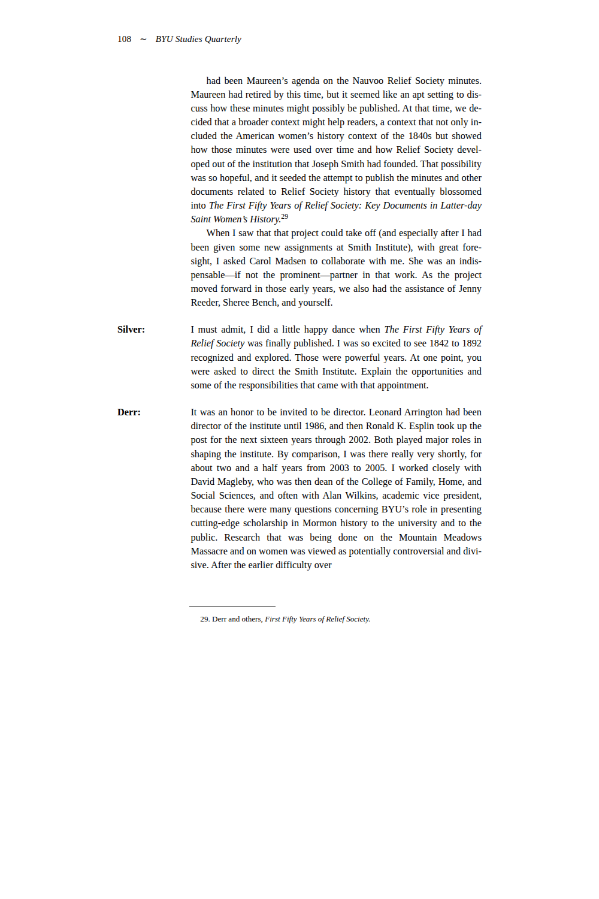108∼BYU Studies Quarterly
had been Maureen’s agenda on the Nauvoo Relief Society minutes. Maureen had retired by this time, but it seemed like an apt setting to discuss how these minutes might possibly be published. At that time, we decided that a broader context might help readers, a context that not only included the American women’s history context of the 1840s but showed how those minutes were used over time and how Relief Society developed out of the institution that Joseph Smith had founded. That possibility was so hopeful, and it seeded the attempt to publish the minutes and other documents related to Relief Society history that eventually blossomed into The First Fifty Years of Relief Society: Key Documents in Latter-day Saint Women’s History.29
When I saw that that project could take off (and especially after I had been given some new assignments at Smith Institute), with great foresight, I asked Carol Madsen to collaborate with me. She was an indispensable—if not the prominent—partner in that work. As the project moved forward in those early years, we also had the assistance of Jenny Reeder, Sheree Bench, and yourself.
Silver:
I must admit, I did a little happy dance when The First Fifty Years of Relief Society was finally published. I was so excited to see 1842 to 1892 recognized and explored. Those were powerful years. At one point, you were asked to direct the Smith Institute. Explain the opportunities and some of the responsibilities that came with that appointment.
Derr:
It was an honor to be invited to be director. Leonard Arrington had been director of the institute until 1986, and then Ronald K. Esplin took up the post for the next sixteen years through 2002. Both played major roles in shaping the institute. By comparison, I was there really very shortly, for about two and a half years from 2003 to 2005. I worked closely with David Magleby, who was then dean of the College of Family, Home, and Social Sciences, and often with Alan Wilkins, academic vice president, because there were many questions concerning BYU’s role in presenting cutting-edge scholarship in Mormon history to the university and to the public. Research that was being done on the Mountain Meadows Massacre and on women was viewed as potentially controversial and divisive. After the earlier difficulty over
29. Derr and others, First Fifty Years of Relief Society.